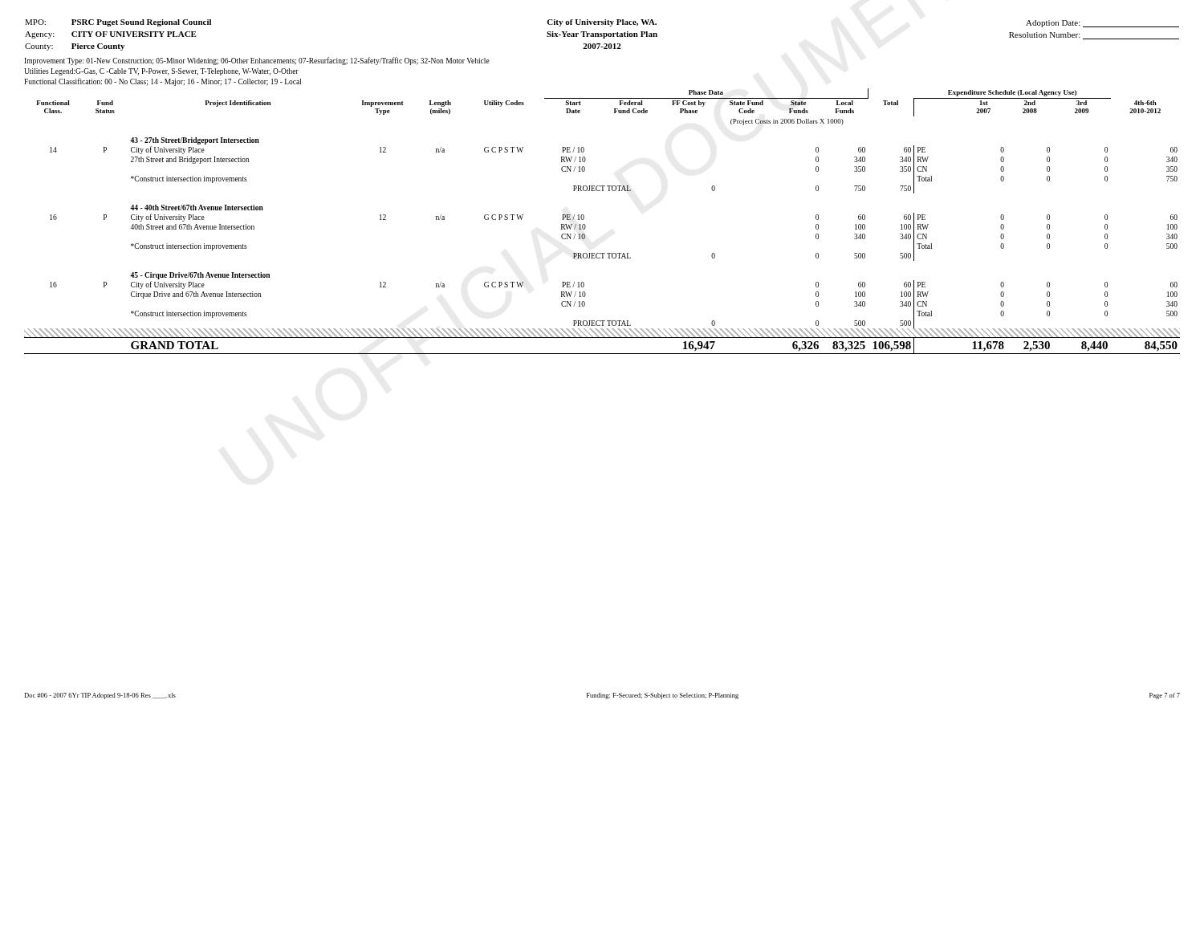UNOFFICIAL DOCUMENT
| MPO: PSRC Puget Sound Regional Council | City of University Place, WA. | Adoption Date: |
| Agency: CITY OF UNIVERSITY PLACE | Six-Year Transportation Plan | Resolution Number: |
| County: Pierce County | 2007-2012 | |
Improvement Type: 01-New Construction; 05-Minor Widening; 06-Other Enhancements; 07-Resurfacing; 12-Safety/Traffic Ops; 32-Non Motor Vehicle
Utilities Legend:G-Gas, C -Cable TV, P-Power, S-Sewer, T-Telephone, W-Water, O-Other
Functional Classification: 00 - No Class; 14 - Major; 16 - Minor; 17 - Collector; 19 - Local
| | Phase Data | | Expenditure Schedule (Local Agency Use) |
| --- | --- | --- | --- |
| Functional Class. | Fund Status | Project Identification | Improvement Type | Length (miles) | Utility Codes | Start Date | Federal Fund Code | FF Cost by Phase | State Fund Code | State Funds | Local Funds | Total | | 1st 2007 | 2nd 2008 | 3rd 2009 | 4th-6th 2010-2012 |
| | (Project Costs in 2006 Dollars X 1000) | |
| | | 43 - 27th Street/Bridgeport Intersection | |
| 14 | P | City of University Place | 12 | n/a | G C P S T W | PE / 10 | | | | 0 | 60 | 60 | PE | 0 | 0 | 0 | 60 |
| | | 27th Street and Bridgeport Intersection | | | | RW / 10 | | | | 0 | 340 | 340 | RW | 0 | 0 | 0 | 340 |
| | | | | | | CN / 10 | | | | 0 | 350 | 350 | CN | 0 | 0 | 0 | 350 |
| | | *Construct intersection improvements | | | | | | | | | | | Total | 0 | 0 | 0 | 750 |
| | PROJECT TOTAL | 0 | | 0 | 750 | 750 | | |
| | | 44 - 40th Street/67th Avenue Intersection | |
| 16 | P | City of University Place | 12 | n/a | G C P S T W | PE / 10 | | | | 0 | 60 | 60 | PE | 0 | 0 | 0 | 60 |
| | | 40th Street and 67th Avenue Intersection | | | | RW / 10 | | | | 0 | 100 | 100 | RW | 0 | 0 | 0 | 100 |
| | | | | | | CN / 10 | | | | 0 | 340 | 340 | CN | 0 | 0 | 0 | 340 |
| | | *Construct intersection improvements | | | | | | | | | | | Total | 0 | 0 | 0 | 500 |
| | PROJECT TOTAL | 0 | | 0 | 500 | 500 | | |
| | | 45 - Cirque Drive/67th Avenue Intersection | |
| 16 | P | City of University Place | 12 | n/a | G C P S T W | PE / 10 | | | | 0 | 60 | 60 | PE | 0 | 0 | 0 | 60 |
| | | Cirque Drive and 67th Avenue Intersection | | | | RW / 10 | | | | 0 | 100 | 100 | RW | 0 | 0 | 0 | 100 |
| | | | | | | CN / 10 | | | | 0 | 340 | 340 | CN | 0 | 0 | 0 | 340 |
| | | *Construct intersection improvements | | | | | | | | | | | Total | 0 | 0 | 0 | 500 |
| | PROJECT TOTAL | 0 | | 0 | 500 | 500 | | |
| | GRAND TOTAL | | 16,947 | | 6,326 | 83,325 | 106,598 | | 11,678 | 2,530 | 8,440 | 84,550 |
Doc #06 - 2007 6Yr TIP Adopted 9-18-06 Res ____.xls
Funding: F-Secured; S-Subject to Selection; P-Planning
Page 7 of 7